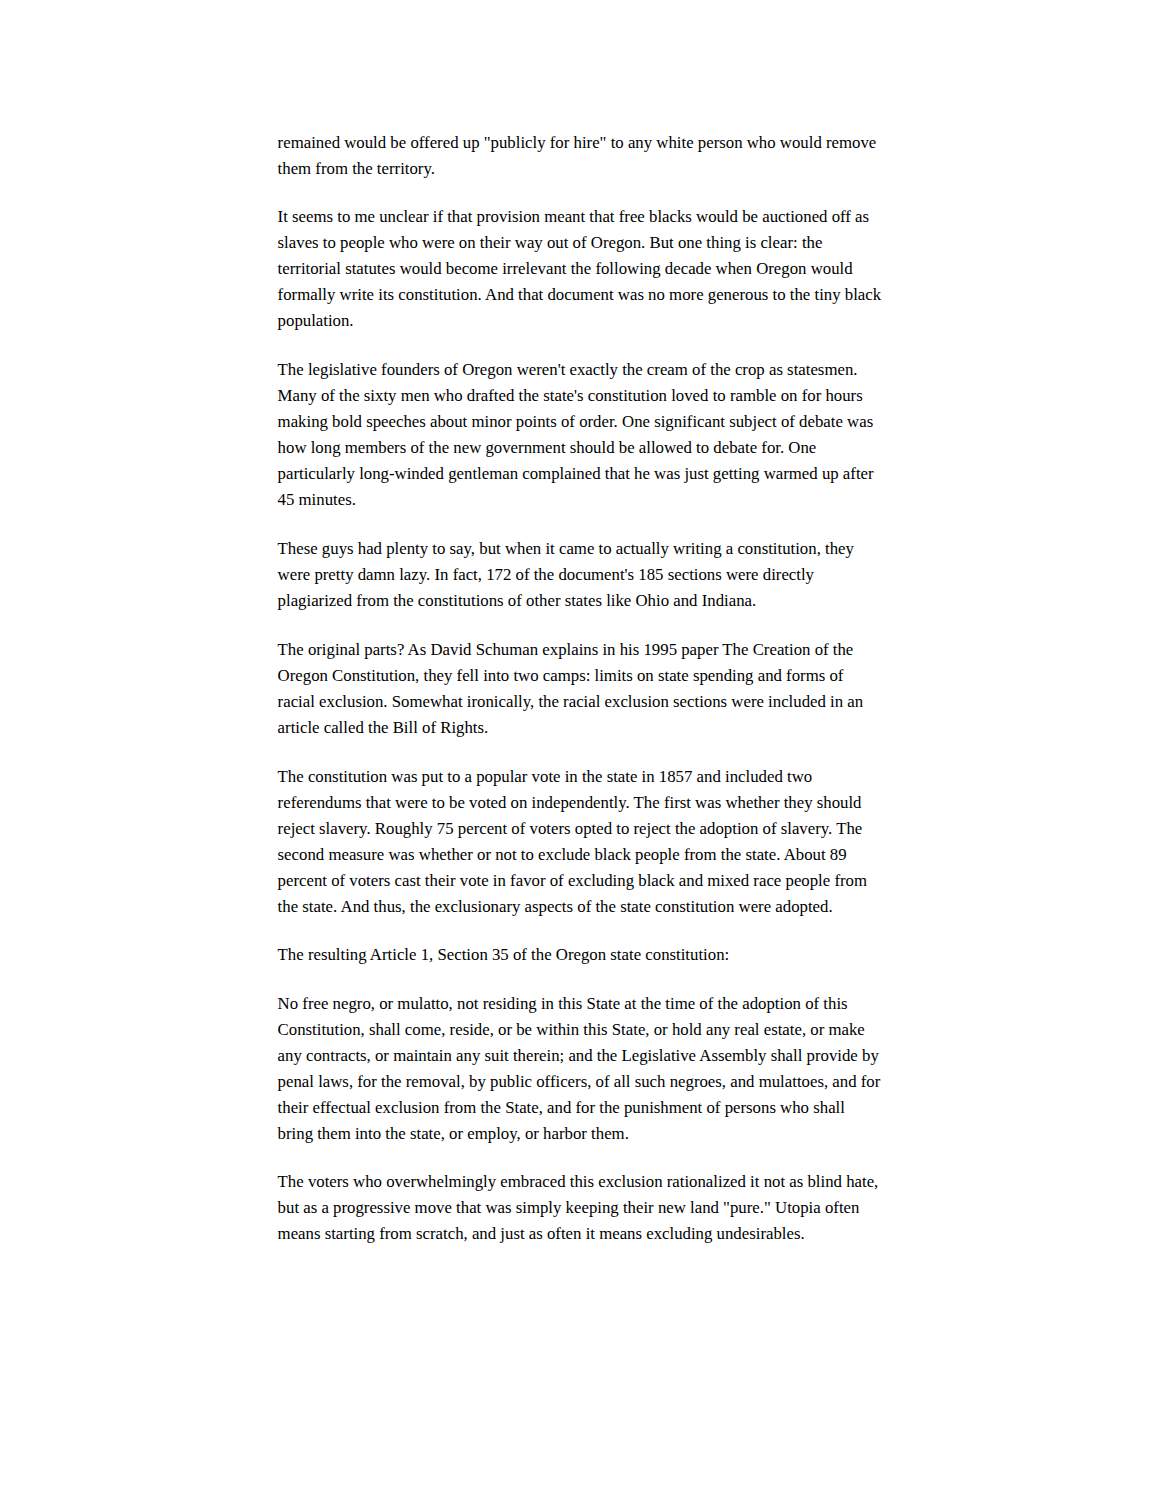remained would be offered up "publicly for hire" to any white person who would remove them from the territory.
It seems to me unclear if that provision meant that free blacks would be auctioned off as slaves to people who were on their way out of Oregon. But one thing is clear: the territorial statutes would become irrelevant the following decade when Oregon would formally write its constitution. And that document was no more generous to the tiny black population.
The legislative founders of Oregon weren't exactly the cream of the crop as statesmen. Many of the sixty men who drafted the state's constitution loved to ramble on for hours making bold speeches about minor points of order. One significant subject of debate was how long members of the new government should be allowed to debate for. One particularly long-winded gentleman complained that he was just getting warmed up after 45 minutes.
These guys had plenty to say, but when it came to actually writing a constitution, they were pretty damn lazy. In fact, 172 of the document's 185 sections were directly plagiarized from the constitutions of other states like Ohio and Indiana.
The original parts? As David Schuman explains in his 1995 paper The Creation of the Oregon Constitution, they fell into two camps: limits on state spending and forms of racial exclusion. Somewhat ironically, the racial exclusion sections were included in an article called the Bill of Rights.
The constitution was put to a popular vote in the state in 1857 and included two referendums that were to be voted on independently. The first was whether they should reject slavery. Roughly 75 percent of voters opted to reject the adoption of slavery. The second measure was whether or not to exclude black people from the state. About 89 percent of voters cast their vote in favor of excluding black and mixed race people from the state. And thus, the exclusionary aspects of the state constitution were adopted.
The resulting Article 1, Section 35 of the Oregon state constitution:
No free negro, or mulatto, not residing in this State at the time of the adoption of this Constitution, shall come, reside, or be within this State, or hold any real estate, or make any contracts, or maintain any suit therein; and the Legislative Assembly shall provide by penal laws, for the removal, by public officers, of all such negroes, and mulattoes, and for their effectual exclusion from the State, and for the punishment of persons who shall bring them into the state, or employ, or harbor them.
The voters who overwhelmingly embraced this exclusion rationalized it not as blind hate, but as a progressive move that was simply keeping their new land "pure." Utopia often means starting from scratch, and just as often it means excluding undesirables.